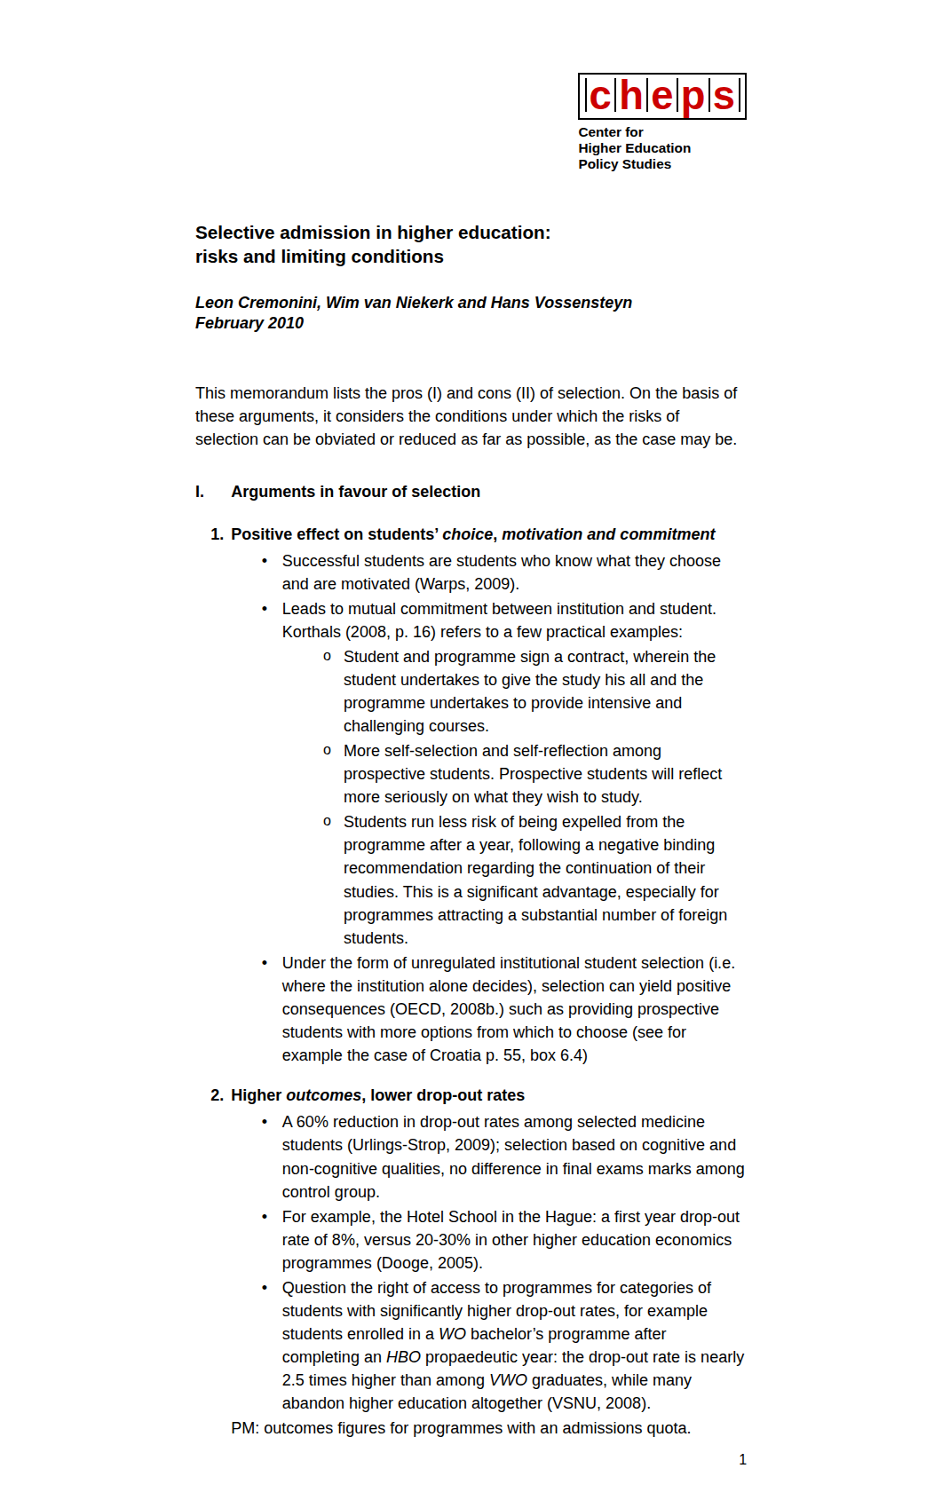c h e p s
Center for
Higher Education
Policy Studies
Selective admission in higher education:
risks and limiting conditions
Leon Cremonini, Wim van Niekerk and Hans Vossensteyn
February 2010
This memorandum lists the pros (I) and cons (II) of selection. On the basis of these arguments, it considers the conditions under which the risks of selection can be obviated or reduced as far as possible, as the case may be.
I. Arguments in favour of selection
1. Positive effect on students’ choice, motivation and commitment
Successful students are students who know what they choose and are motivated (Warps, 2009).
Leads to mutual commitment between institution and student. Korthals (2008, p. 16) refers to a few practical examples:
Student and programme sign a contract, wherein the student undertakes to give the study his all and the programme undertakes to provide intensive and challenging courses.
More self-selection and self-reflection among prospective students. Prospective students will reflect more seriously on what they wish to study.
Students run less risk of being expelled from the programme after a year, following a negative binding recommendation regarding the continuation of their studies. This is a significant advantage, especially for programmes attracting a substantial number of foreign students.
Under the form of unregulated institutional student selection (i.e. where the institution alone decides), selection can yield positive consequences (OECD, 2008b.) such as providing prospective students with more options from which to choose (see for example the case of Croatia p. 55, box 6.4)
2. Higher outcomes, lower drop-out rates
A 60% reduction in drop-out rates among selected medicine students (Urlings-Strop, 2009); selection based on cognitive and non-cognitive qualities, no difference in final exams marks among control group.
For example, the Hotel School in the Hague: a first year drop-out rate of 8%, versus 20-30% in other higher education economics programmes (Dooge, 2005).
Question the right of access to programmes for categories of students with significantly higher drop-out rates, for example students enrolled in a WO bachelor’s programme after completing an HBO propaedeutic year: the drop-out rate is nearly 2.5 times higher than among VWO graduates, while many abandon higher education altogether (VSNU, 2008).
PM: outcomes figures for programmes with an admissions quota.
1